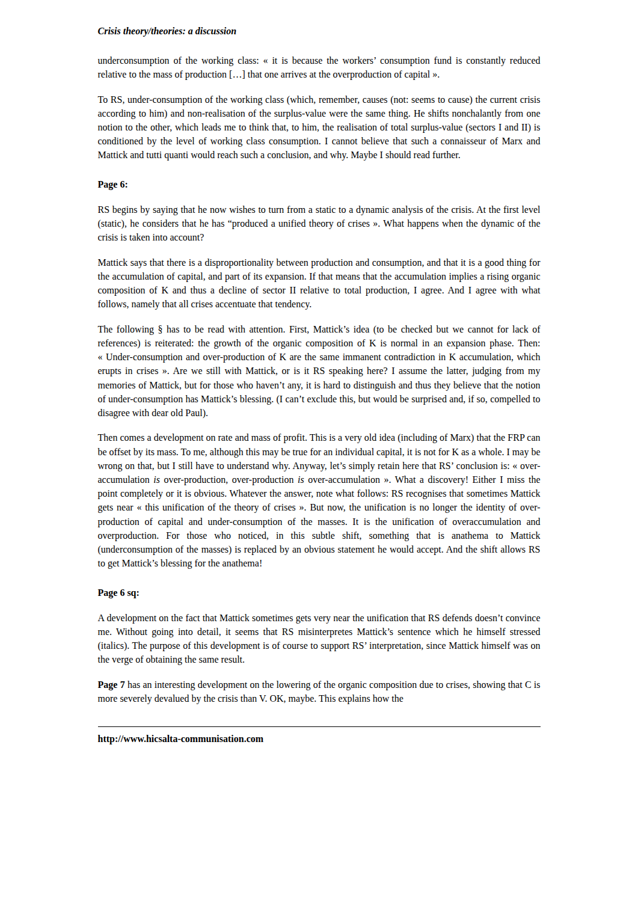Crisis theory/theories: a discussion
underconsumption of the working class: « it is because the workers’ consumption fund is constantly reduced relative to the mass of production […] that one arrives at the overproduction of capital ».
To RS, under-consumption of the working class (which, remember, causes (not: seems to cause) the current crisis according to him) and non-realisation of the surplus-value were the same thing. He shifts nonchalantly from one notion to the other, which leads me to think that, to him, the realisation of total surplus-value (sectors I and II) is conditioned by the level of working class consumption. I cannot believe that such a connaisseur of Marx and Mattick and tutti quanti would reach such a conclusion, and why. Maybe I should read further.
Page 6:
RS begins by saying that he now wishes to turn from a static to a dynamic analysis of the crisis. At the first level (static), he considers that he has “produced a unified theory of crises ». What happens when the dynamic of the crisis is taken into account?
Mattick says that there is a disproportionality between production and consumption, and that it is a good thing for the accumulation of capital, and part of its expansion. If that means that the accumulation implies a rising organic composition of K and thus a decline of sector II relative to total production, I agree. And I agree with what follows, namely that all crises accentuate that tendency.
The following § has to be read with attention. First, Mattick’s idea (to be checked but we cannot for lack of references) is reiterated: the growth of the organic composition of K is normal in an expansion phase. Then: « Under-consumption and over-production of K are the same immanent contradiction in K accumulation, which erupts in crises ». Are we still with Mattick, or is it RS speaking here? I assume the latter, judging from my memories of Mattick, but for those who haven’t any, it is hard to distinguish and thus they believe that the notion of under-consumption has Mattick’s blessing. (I can’t exclude this, but would be surprised and, if so, compelled to disagree with dear old Paul).
Then comes a development on rate and mass of profit. This is a very old idea (including of Marx) that the FRP can be offset by its mass. To me, although this may be true for an individual capital, it is not for K as a whole. I may be wrong on that, but I still have to understand why. Anyway, let’s simply retain here that RS’ conclusion is: « over-accumulation is over-production, over-production is over-accumulation ». What a discovery! Either I miss the point completely or it is obvious. Whatever the answer, note what follows: RS recognises that sometimes Mattick gets near « this unification of the theory of crises ». But now, the unification is no longer the identity of over-production of capital and under-consumption of the masses. It is the unification of overaccumulation and overproduction. For those who noticed, in this subtle shift, something that is anathema to Mattick (underconsumption of the masses) is replaced by an obvious statement he would accept. And the shift allows RS to get Mattick’s blessing for the anathema!
Page 6 sq:
A development on the fact that Mattick sometimes gets very near the unification that RS defends doesn’t convince me. Without going into detail, it seems that RS misinterpretes Mattick’s sentence which he himself stressed (italics). The purpose of this development is of course to support RS’ interpretation, since Mattick himself was on the verge of obtaining the same result.
Page 7 has an interesting development on the lowering of the organic composition due to crises, showing that C is more severely devalued by the crisis than V. OK, maybe. This explains how the
http://www.hicsalta-communisation.com